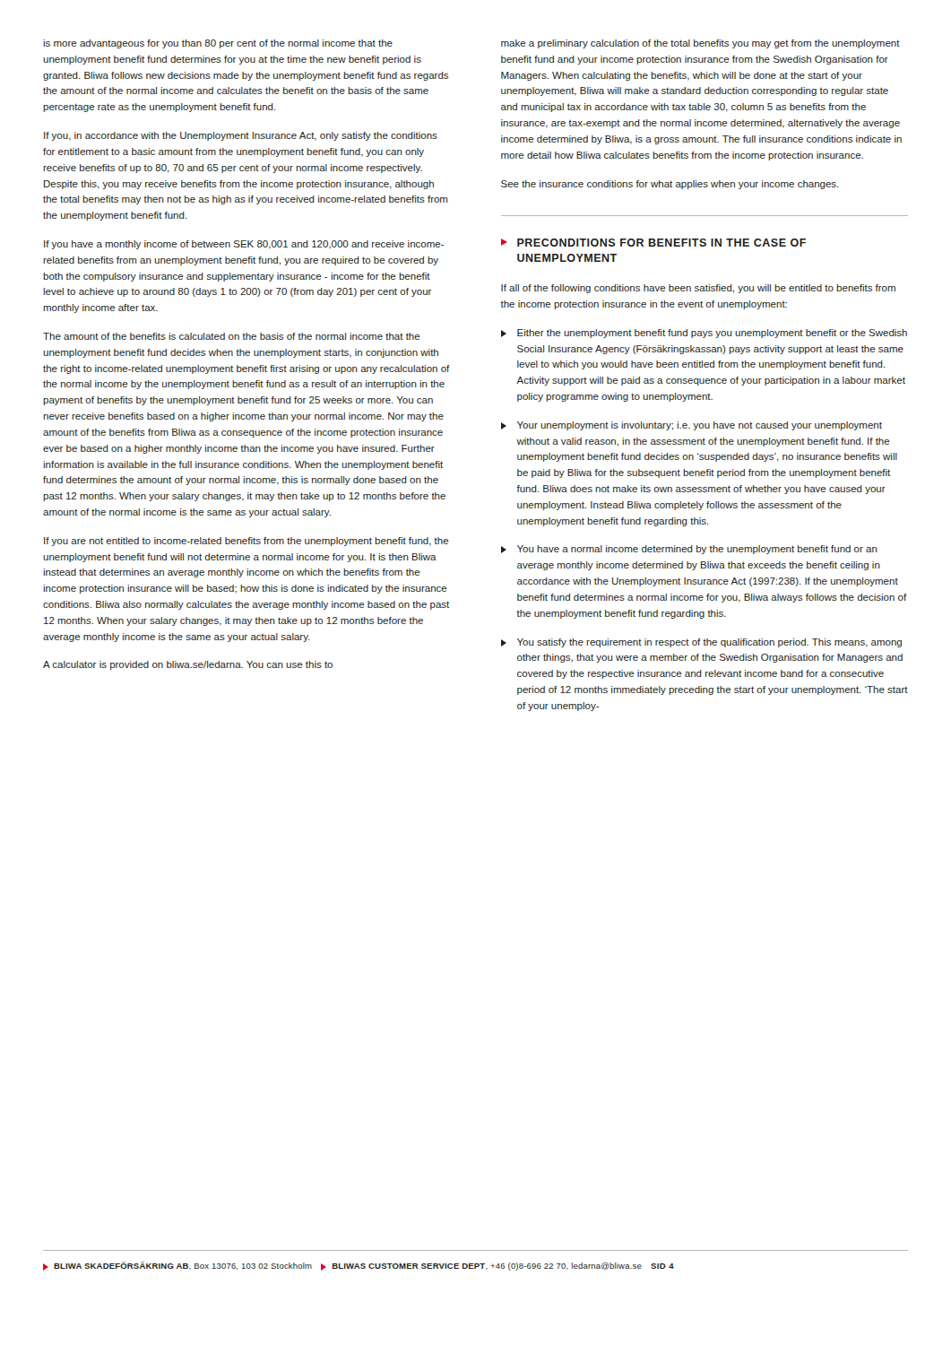is more advantageous for you than 80 per cent of the normal income that the unemployment benefit fund determines for you at the time the new benefit period is granted. Bliwa follows new decisions made by the unemployment benefit fund as regards the amount of the normal income and calculates the benefit on the basis of the same percentage rate as the unemployment benefit fund.
If you, in accordance with the Unemployment Insurance Act, only satisfy the conditions for entitlement to a basic amount from the unemployment benefit fund, you can only receive benefits of up to 80, 70 and 65 per cent of your normal income respectively. Despite this, you may receive benefits from the income protection insurance, although the total benefits may then not be as high as if you received income-related benefits from the unemployment benefit fund.
If you have a monthly income of between SEK 80,001 and 120,000 and receive income-related benefits from an unemployment benefit fund, you are required to be covered by both the compulsory insurance and supplementary insurance - income for the benefit level to achieve up to around 80 (days 1 to 200) or 70 (from day 201) per cent of your monthly income after tax.
The amount of the benefits is calculated on the basis of the normal income that the unemployment benefit fund decides when the unemployment starts, in conjunction with the right to income-related unemployment benefit first arising or upon any recalculation of the normal income by the unemployment benefit fund as a result of an interruption in the payment of benefits by the unemployment benefit fund for 25 weeks or more. You can never receive benefits based on a higher income than your normal income. Nor may the amount of the benefits from Bliwa as a consequence of the income protection insurance ever be based on a higher monthly income than the income you have insured. Further information is available in the full insurance conditions. When the unemployment benefit fund determines the amount of your normal income, this is normally done based on the past 12 months. When your salary changes, it may then take up to 12 months before the amount of the normal income is the same as your actual salary.
If you are not entitled to income-related benefits from the unemployment benefit fund, the unemployment benefit fund will not determine a normal income for you. It is then Bliwa instead that determines an average monthly income on which the benefits from the income protection insurance will be based; how this is done is indicated by the insurance conditions. Bliwa also normally calculates the average monthly income based on the past 12 months. When your salary changes, it may then take up to 12 months before the average monthly income is the same as your actual salary.
A calculator is provided on bliwa.se/ledarna. You can use this to
make a preliminary calculation of the total benefits you may get from the unemployment benefit fund and your income protection insurance from the Swedish Organisation for Managers. When calculating the benefits, which will be done at the start of your unemployement, Bliwa will make a standard deduction corresponding to regular state and municipal tax in accordance with tax table 30, column 5 as benefits from the insurance, are tax-exempt and the normal income determined, alternatively the average income determined by Bliwa, is a gross amount. The full insurance conditions indicate in more detail how Bliwa calculates benefits from the income protection insurance.
See the insurance conditions for what applies when your income changes.
Preconditions for benefits in the case of unemployment
If all of the following conditions have been satisfied, you will be entitled to benefits from the income protection insurance in the event of unemployment:
Either the unemployment benefit fund pays you unemployment benefit or the Swedish Social Insurance Agency (Försäkringskassan) pays activity support at least the same level to which you would have been entitled from the unemployment benefit fund. Activity support will be paid as a consequence of your participation in a labour market policy programme owing to unemployment.
Your unemployment is involuntary; i.e. you have not caused your unemployment without a valid reason, in the assessment of the unemployment benefit fund. If the unemployment benefit fund decides on ‘suspended days’, no insurance benefits will be paid by Bliwa for the subsequent benefit period from the unemployment benefit fund. Bliwa does not make its own assessment of whether you have caused your unemployment. Instead Bliwa completely follows the assessment of the unemployment benefit fund regarding this.
You have a normal income determined by the unemployment benefit fund or an average monthly income determined by Bliwa that exceeds the benefit ceiling in accordance with the Unemployment Insurance Act (1997:238). If the unemployment benefit fund determines a normal income for you, Bliwa always follows the decision of the unemployment benefit fund regarding this.
You satisfy the requirement in respect of the qualification period. This means, among other things, that you were a member of the Swedish Organisation for Managers and covered by the respective insurance and relevant income band for a consecutive period of 12 months immediately preceding the start of your unemployment. ‘The start of your unemploy-
BLIWA SKADEFÖRSÄKRING AB, Box 13076, 103 02 Stockholm BLIWAS CUSTOMER SERVICE DEPT, +46 (0)8-696 22 70, ledarna@bliwa.se SID 4